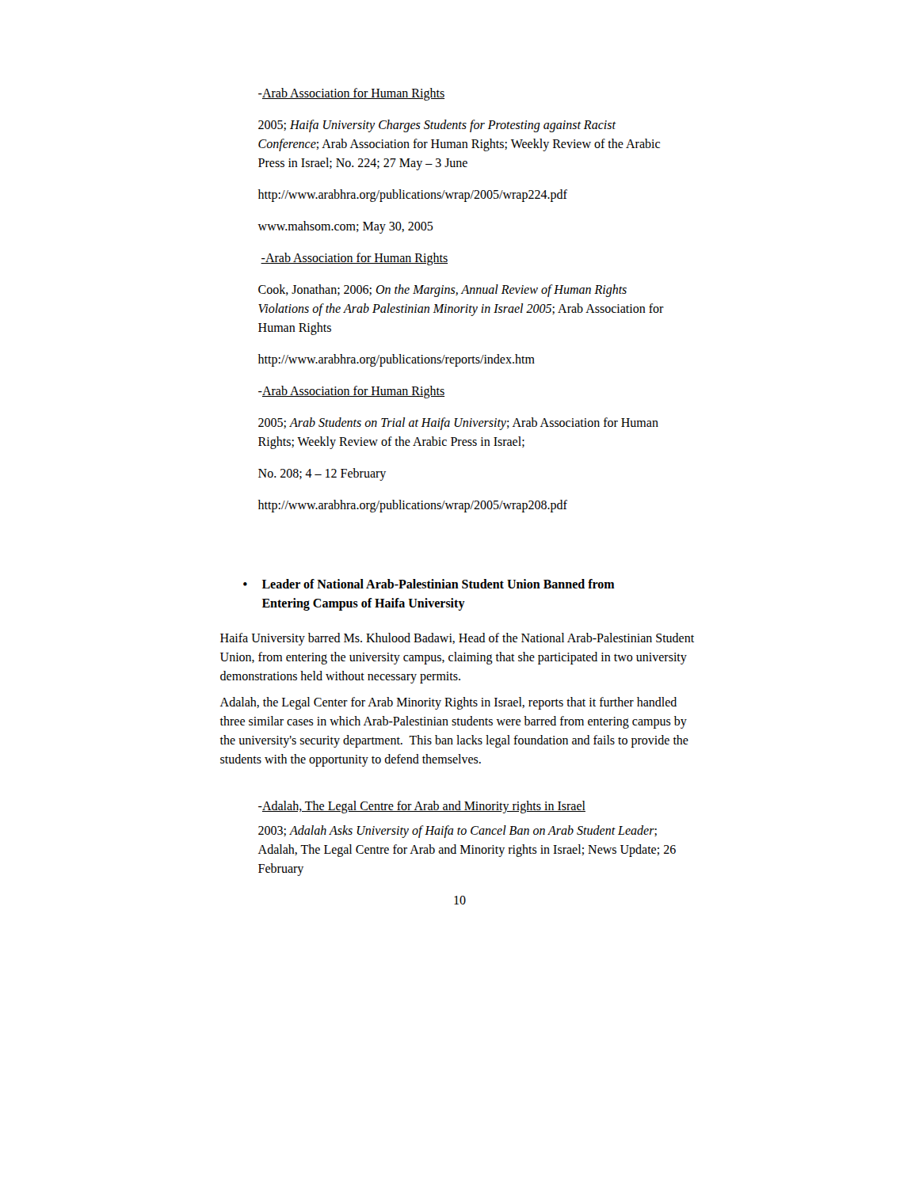-Arab Association for Human Rights
2005; Haifa University Charges Students for Protesting against Racist Conference; Arab Association for Human Rights; Weekly Review of the Arabic Press in Israel; No. 224; 27 May – 3 June
http://www.arabhra.org/publications/wrap/2005/wrap224.pdf
www.mahsom.com; May 30, 2005
-Arab Association for Human Rights
Cook, Jonathan; 2006; On the Margins, Annual Review of Human Rights Violations of the Arab Palestinian Minority in Israel 2005; Arab Association for Human Rights
http://www.arabhra.org/publications/reports/index.htm
-Arab Association for Human Rights
2005; Arab Students on Trial at Haifa University; Arab Association for Human Rights; Weekly Review of the Arabic Press in Israel;
No. 208; 4 – 12 February
http://www.arabhra.org/publications/wrap/2005/wrap208.pdf
• Leader of National Arab-Palestinian Student Union Banned from Entering Campus of Haifa University
Haifa University barred Ms. Khulood Badawi, Head of the National Arab-Palestinian Student Union, from entering the university campus, claiming that she participated in two university demonstrations held without necessary permits.
Adalah, the Legal Center for Arab Minority Rights in Israel, reports that it further handled three similar cases in which Arab-Palestinian students were barred from entering campus by the university's security department. This ban lacks legal foundation and fails to provide the students with the opportunity to defend themselves.
-Adalah, The Legal Centre for Arab and Minority rights in Israel
2003; Adalah Asks University of Haifa to Cancel Ban on Arab Student Leader; Adalah, The Legal Centre for Arab and Minority rights in Israel; News Update; 26 February
10